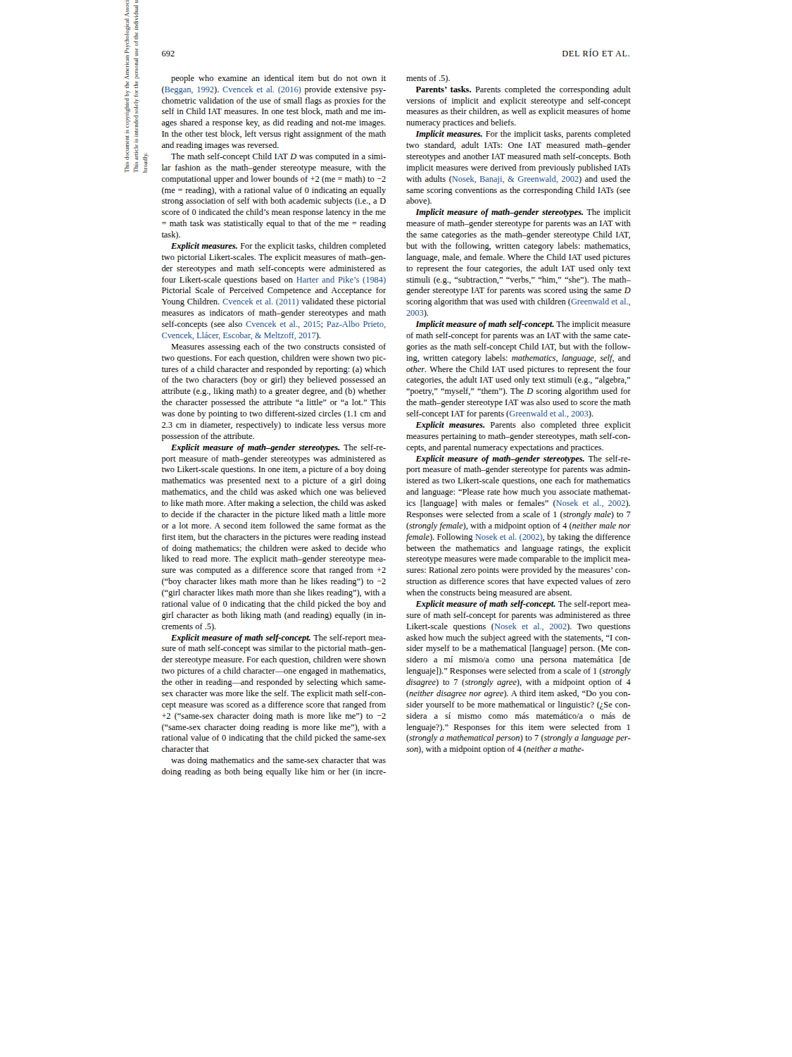692 DEL RÍO ET AL.
This document is copyrighted by the American Psychological Association or one of its allied publishers.
This article is intended solely for the personal use of the individual user and is not to be disseminated broadly.
people who examine an identical item but do not own it (Beggan, 1992). Cvencek et al. (2016) provide extensive psychometric validation of the use of small flags as proxies for the self in Child IAT measures. In one test block, math and me images shared a response key, as did reading and not-me images. In the other test block, left versus right assignment of the math and reading images was reversed.
The math self-concept Child IAT D was computed in a similar fashion as the math–gender stereotype measure, with the computational upper and lower bounds of +2 (me = math) to −2 (me = reading), with a rational value of 0 indicating an equally strong association of self with both academic subjects (i.e., a D score of 0 indicated the child’s mean response latency in the me = math task was statistically equal to that of the me = reading task).
Explicit measures. For the explicit tasks, children completed two pictorial Likert-scales. The explicit measures of math–gender stereotypes and math self-concepts were administered as four Likert-scale questions based on Harter and Pike’s (1984) Pictorial Scale of Perceived Competence and Acceptance for Young Children. Cvencek et al. (2011) validated these pictorial measures as indicators of math–gender stereotypes and math self-concepts (see also Cvencek et al., 2015; Paz-Albo Prieto, Cvencek, Llácer, Escobar, & Meltzoff, 2017).
Measures assessing each of the two constructs consisted of two questions. For each question, children were shown two pictures of a child character and responded by reporting: (a) which of the two characters (boy or girl) they believed possessed an attribute (e.g., liking math) to a greater degree, and (b) whether the character possessed the attribute “a little” or “a lot.” This was done by pointing to two different-sized circles (1.1 cm and 2.3 cm in diameter, respectively) to indicate less versus more possession of the attribute.
Explicit measure of math–gender stereotypes. The self-report measure of math–gender stereotypes was administered as two Likert-scale questions. In one item, a picture of a boy doing mathematics was presented next to a picture of a girl doing mathematics, and the child was asked which one was believed to like math more. After making a selection, the child was asked to decide if the character in the picture liked math a little more or a lot more. A second item followed the same format as the first item, but the characters in the pictures were reading instead of doing mathematics; the children were asked to decide who liked to read more. The explicit math–gender stereotype measure was computed as a difference score that ranged from +2 (“boy character likes math more than he likes reading”) to −2 (“girl character likes math more than she likes reading”), with a rational value of 0 indicating that the child picked the boy and girl character as both liking math (and reading) equally (in increments of .5).
Explicit measure of math self-concept. The self-report measure of math self-concept was similar to the pictorial math–gender stereotype measure. For each question, children were shown two pictures of a child character—one engaged in mathematics, the other in reading—and responded by selecting which same-sex character was more like the self. The explicit math self-concept measure was scored as a difference score that ranged from +2 (“same-sex character doing math is more like me”) to −2 (“same-sex character doing reading is more like me”), with a rational value of 0 indicating that the child picked the same-sex character that
was doing mathematics and the same-sex character that was doing reading as both being equally like him or her (in increments of .5).
Parents’ tasks. Parents completed the corresponding adult versions of implicit and explicit stereotype and self-concept measures as their children, as well as explicit measures of home numeracy practices and beliefs.
Implicit measures. For the implicit tasks, parents completed two standard, adult IATs: One IAT measured math–gender stereotypes and another IAT measured math self-concepts. Both implicit measures were derived from previously published IATs with adults (Nosek, Banaji, & Greenwald, 2002) and used the same scoring conventions as the corresponding Child IATs (see above).
Implicit measure of math–gender stereotypes. The implicit measure of math–gender stereotype for parents was an IAT with the same categories as the math–gender stereotype Child IAT, but with the following, written category labels: mathematics, language, male, and female. Where the Child IAT used pictures to represent the four categories, the adult IAT used only text stimuli (e.g., “subtraction,” “verbs,” “him,” “she”). The math–gender stereotype IAT for parents was scored using the same D scoring algorithm that was used with children (Greenwald et al., 2003).
Implicit measure of math self-concept. The implicit measure of math self-concept for parents was an IAT with the same categories as the math self-concept Child IAT, but with the following, written category labels: mathematics, language, self, and other. Where the Child IAT used pictures to represent the four categories, the adult IAT used only text stimuli (e.g., “algebra,” “poetry,” “myself,” “them”). The D scoring algorithm used for the math–gender stereotype IAT was also used to score the math self-concept IAT for parents (Greenwald et al., 2003).
Explicit measures. Parents also completed three explicit measures pertaining to math–gender stereotypes, math self-concepts, and parental numeracy expectations and practices.
Explicit measure of math–gender stereotypes. The self-report measure of math–gender stereotype for parents was administered as two Likert-scale questions, one each for mathematics and language: “Please rate how much you associate mathematics [language] with males or females” (Nosek et al., 2002). Responses were selected from a scale of 1 (strongly male) to 7 (strongly female), with a midpoint option of 4 (neither male nor female). Following Nosek et al. (2002), by taking the difference between the mathematics and language ratings, the explicit stereotype measures were made comparable to the implicit measures: Rational zero points were provided by the measures’ construction as difference scores that have expected values of zero when the constructs being measured are absent.
Explicit measure of math self-concept. The self-report measure of math self-concept for parents was administered as three Likert-scale questions (Nosek et al., 2002). Two questions asked how much the subject agreed with the statements, “I consider myself to be a mathematical [language] person. (Me considero a mí mismo/a como una persona matemática [de lenguaje]).” Responses were selected from a scale of 1 (strongly disagree) to 7 (strongly agree), with a midpoint option of 4 (neither disagree nor agree). A third item asked, “Do you consider yourself to be more mathematical or linguistic? (¿Se considera a sí mismo como más matemático/a o más de lenguaje?).” Responses for this item were selected from 1 (strongly a mathematical person) to 7 (strongly a language person), with a midpoint option of 4 (neither a mathe-